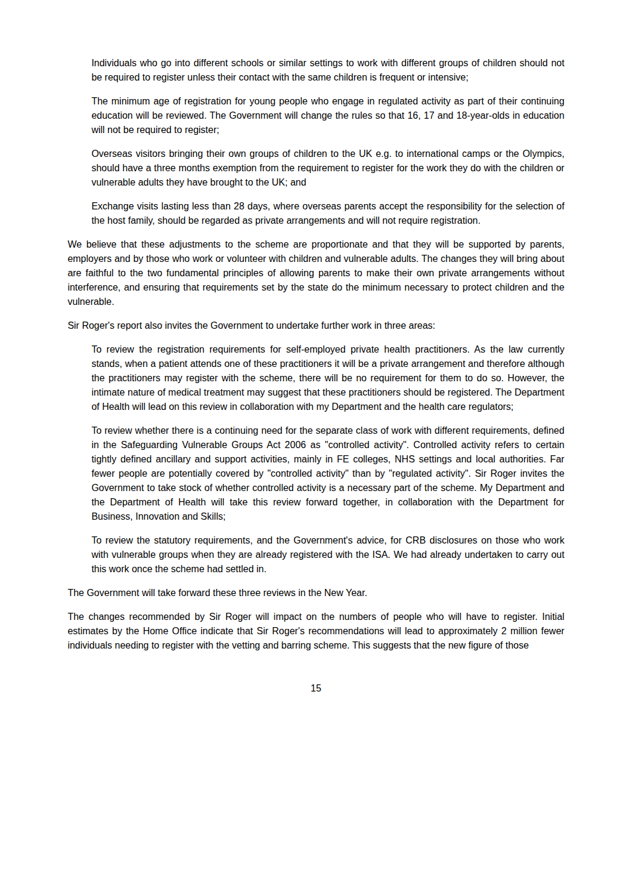Individuals who go into different schools or similar settings to work with different groups of children should not be required to register unless their contact with the same children is frequent or intensive;
The minimum age of registration for young people who engage in regulated activity as part of their continuing education will be reviewed. The Government will change the rules so that 16, 17 and 18-year-olds in education will not be required to register;
Overseas visitors bringing their own groups of children to the UK e.g. to international camps or the Olympics, should have a three months exemption from the requirement to register for the work they do with the children or vulnerable adults they have brought to the UK; and
Exchange visits lasting less than 28 days, where overseas parents accept the responsibility for the selection of the host family, should be regarded as private arrangements and will not require registration.
We believe that these adjustments to the scheme are proportionate and that they will be supported by parents, employers and by those who work or volunteer with children and vulnerable adults. The changes they will bring about are faithful to the two fundamental principles of allowing parents to make their own private arrangements without interference, and ensuring that requirements set by the state do the minimum necessary to protect children and the vulnerable.
Sir Roger's report also invites the Government to undertake further work in three areas:
To review the registration requirements for self-employed private health practitioners. As the law currently stands, when a patient attends one of these practitioners it will be a private arrangement and therefore although the practitioners may register with the scheme, there will be no requirement for them to do so. However, the intimate nature of medical treatment may suggest that these practitioners should be registered. The Department of Health will lead on this review in collaboration with my Department and the health care regulators;
To review whether there is a continuing need for the separate class of work with different requirements, defined in the Safeguarding Vulnerable Groups Act 2006 as "controlled activity". Controlled activity refers to certain tightly defined ancillary and support activities, mainly in FE colleges, NHS settings and local authorities. Far fewer people are potentially covered by "controlled activity" than by "regulated activity". Sir Roger invites the Government to take stock of whether controlled activity is a necessary part of the scheme. My Department and the Department of Health will take this review forward together, in collaboration with the Department for Business, Innovation and Skills;
To review the statutory requirements, and the Government's advice, for CRB disclosures on those who work with vulnerable groups when they are already registered with the ISA. We had already undertaken to carry out this work once the scheme had settled in.
The Government will take forward these three reviews in the New Year.
The changes recommended by Sir Roger will impact on the numbers of people who will have to register. Initial estimates by the Home Office indicate that Sir Roger's recommendations will lead to approximately 2 million fewer individuals needing to register with the vetting and barring scheme. This suggests that the new figure of those
15